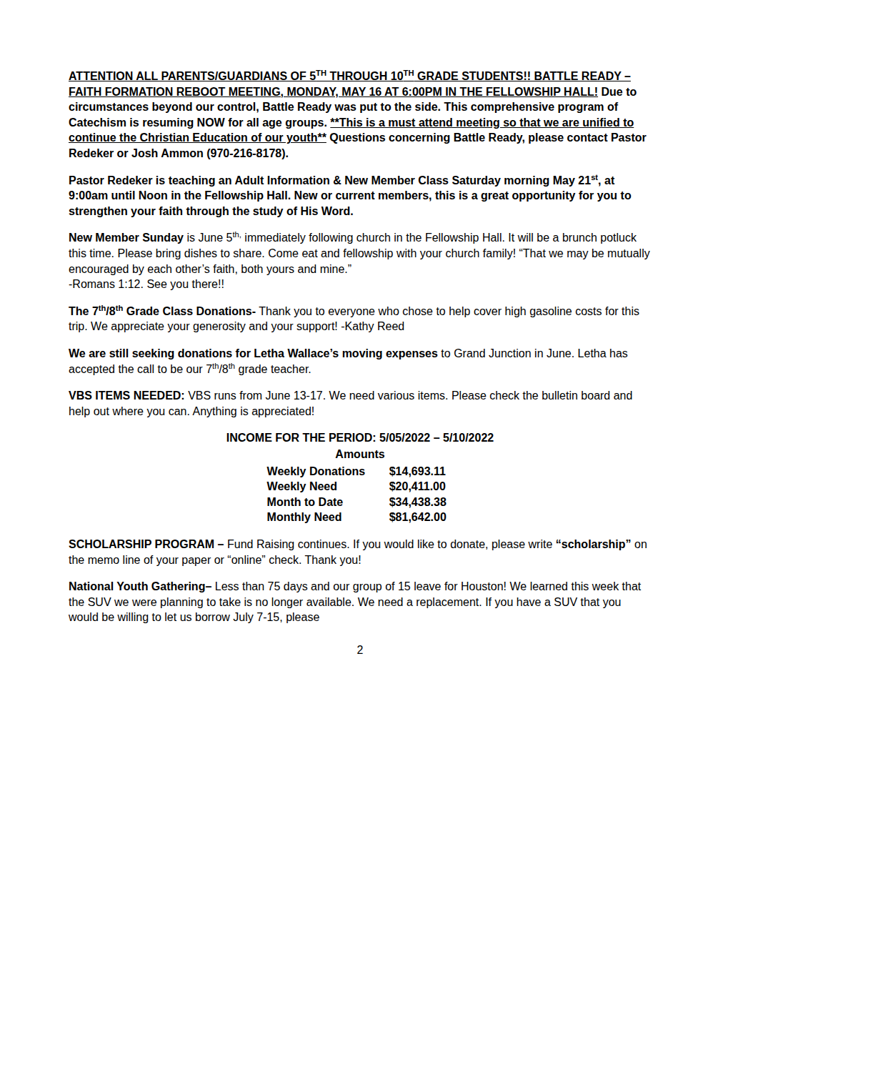ATTENTION ALL PARENTS/GUARDIANS OF 5TH THROUGH 10TH GRADE STUDENTS!! BATTLE READY – FAITH FORMATION REBOOT MEETING, MONDAY, MAY 16 AT 6:00PM IN THE FELLOWSHIP HALL! Due to circumstances beyond our control, Battle Ready was put to the side. This comprehensive program of Catechism is resuming NOW for all age groups. **This is a must attend meeting so that we are unified to continue the Christian Education of our youth** Questions concerning Battle Ready, please contact Pastor Redeker or Josh Ammon (970-216-8178).
Pastor Redeker is teaching an Adult Information & New Member Class Saturday morning May 21st, at 9:00am until Noon in the Fellowship Hall. New or current members, this is a great opportunity for you to strengthen your faith through the study of His Word.
New Member Sunday is June 5th, immediately following church in the Fellowship Hall. It will be a brunch potluck this time. Please bring dishes to share. Come eat and fellowship with your church family! “That we may be mutually encouraged by each other’s faith, both yours and mine.”
-Romans 1:12. See you there!!
The 7th/8th Grade Class Donations- Thank you to everyone who chose to help cover high gasoline costs for this trip. We appreciate your generosity and your support! -Kathy Reed
We are still seeking donations for Letha Wallace’s moving expenses to Grand Junction in June. Letha has accepted the call to be our 7th/8th grade teacher.
VBS ITEMS NEEDED: VBS runs from June 13-17. We need various items. Please check the bulletin board and help out where you can. Anything is appreciated!
INCOME FOR THE PERIOD: 5/05/2022 – 5/10/2022
Amounts
| Weekly Donations | $14,693.11 |
| Weekly Need | $20,411.00 |
| Month to Date | $34,438.38 |
| Monthly Need | $81,642.00 |
SCHOLARSHIP PROGRAM – Fund Raising continues. If you would like to donate, please write “scholarship” on the memo line of your paper or “online” check. Thank you!
National Youth Gathering– Less than 75 days and our group of 15 leave for Houston! We learned this week that the SUV we were planning to take is no longer available. We need a replacement. If you have a SUV that you would be willing to let us borrow July 7-15, please
2